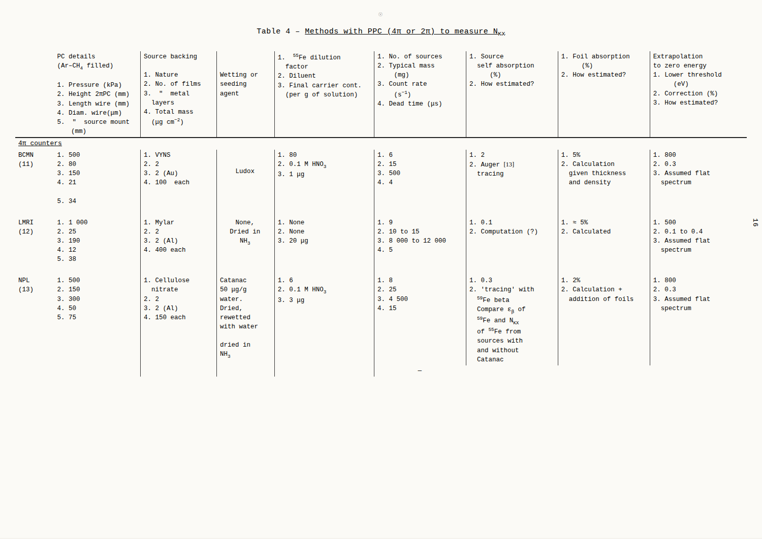☉
Table 4 – Methods with PPC (4π or 2π) to measure NKX
16
| | PC details (Ar–CH 4 filled) 1. Pressure (kPa) 2. Height 2πPC (mm) 3. Length wire (mm) 4. Diam. wire(μm) 5. " source mount (mm) | Source backing 1. Nature 2. No. of films 3. " metal layers 4. Total mass (μg cm −2 ) | Wetting or seeding agent | 1. 55 Fe dilution factor 2. Diluent 3. Final carrier cont. (per g of solution) | 1. No. of sources 2. Typical mass (mg) 3. Count rate (s −1 ) 4. Dead time (μs) | 1. Source self absorption (%) 2. How estimated? | 1. Foil absorption (%) 2. How estimated? | Extrapolation to zero energy 1. Lower threshold (eV) 2. Correction (%) 3. How estimated? |
| --- | --- | --- | --- | --- | --- | --- | --- | --- |
| 4π counters |
| BCMN (11) | 1. 500 2. 80 3. 150 4. 21 5. 34 | 1. VYNS 2. 2 3. 2 (Au) 4. 100 each | Ludox | 1. 80 2. 0.1 M HNO 3 3. 1 μg | 1. 6 2. 15 3. 500 4. 4 | 1. 2 2. Auger [13] tracing | 1. 5% 2. Calculation given thickness and density | 1. 800 2. 0.3 3. Assumed flat spectrum |
| LMRI (12) | 1. 1 000 2. 25 3. 190 4. 12 5. 38 | 1. Mylar 2. 2 3. 2 (Al) 4. 400 each | None, Dried in NH 3 | 1. None 2. None 3. 20 μg | 1. 9 2. 10 to 15 3. 8 000 to 12 000 4. 5 | 1. 0.1 2. Computation (?) | 1. ≈ 5% 2. Calculated | 1. 500 2. 0.1 to 0.4 3. Assumed flat spectrum |
| NPL (13) | 1. 500 2. 150 3. 300 4. 50 5. 75 | 1. Cellulose nitrate 2. 2 3. 2 (Al) 4. 150 each | Catanac 50 μg/g water. Dried, rewetted with water dried in NH 3 | 1. 6 2. 0.1 M HNO 3 3. 3 μg | 1. 8 2. 25 3. 4 500 4. 15 | 1. 0.3 2. 'tracing' with 59 Fe beta Compare ε β of 59 Fe and N KX of 55 Fe from sources with and without Catanac | 1. 2% 2. Calculation + addition of foils | 1. 800 2. 0.3 3. Assumed flat spectrum |
| | | | | | — | | | |